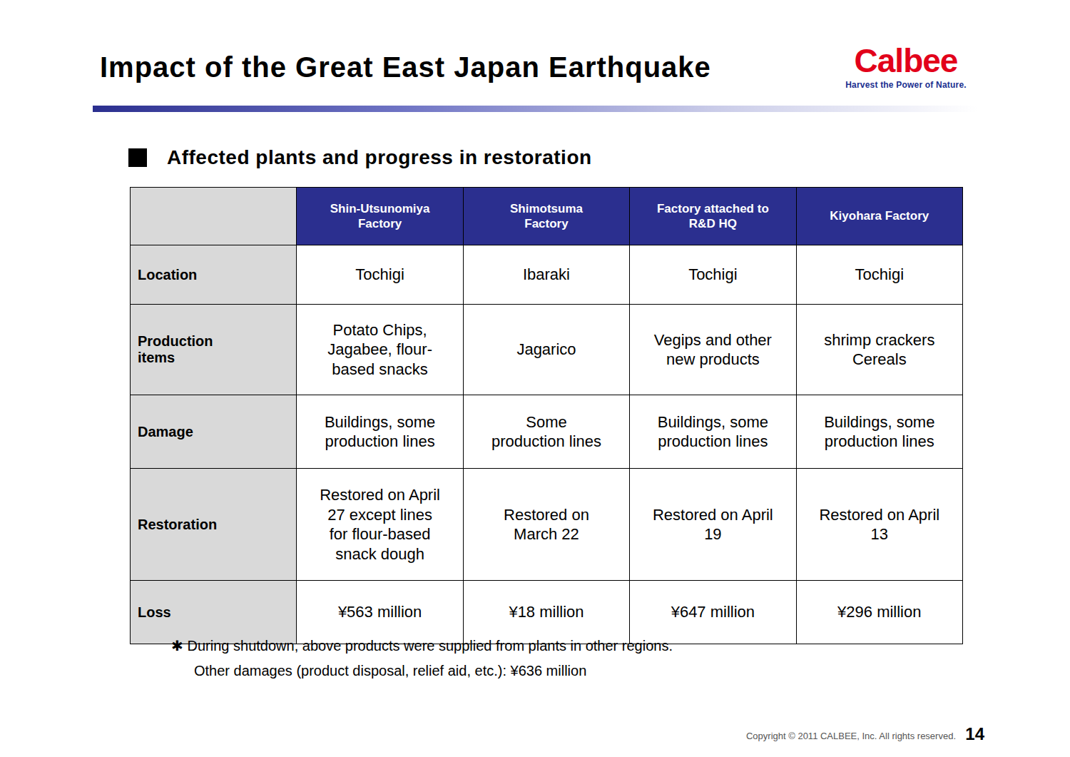Impact of the Great East Japan Earthquake
Calbee
Harvest the Power of Nature.
Affected plants and progress in restoration
| | Shin-Utsunomiya Factory | Shimotsuma Factory | Factory attached to R&D HQ | Kiyohara Factory |
| --- | --- | --- | --- | --- |
| Location | Tochigi | Ibaraki | Tochigi | Tochigi |
| Production items | Potato Chips, Jagabee, flour- based snacks | Jagarico | Vegips and other new products | shrimp crackers Cereals |
| Damage | Buildings, some production lines | Some production lines | Buildings, some production lines | Buildings, some production lines |
| Restoration | Restored on April 27 except lines for flour-based snack dough | Restored on March 22 | Restored on April 19 | Restored on April 13 |
| Loss | ¥563 million | ¥18 million | ¥647 million | ¥296 million |
✱ During shutdown, above products were supplied from plants in other regions.
Other damages (product disposal, relief aid, etc.): ¥636 million
Copyright © 2011 CALBEE, Inc. All rights reserved.
14